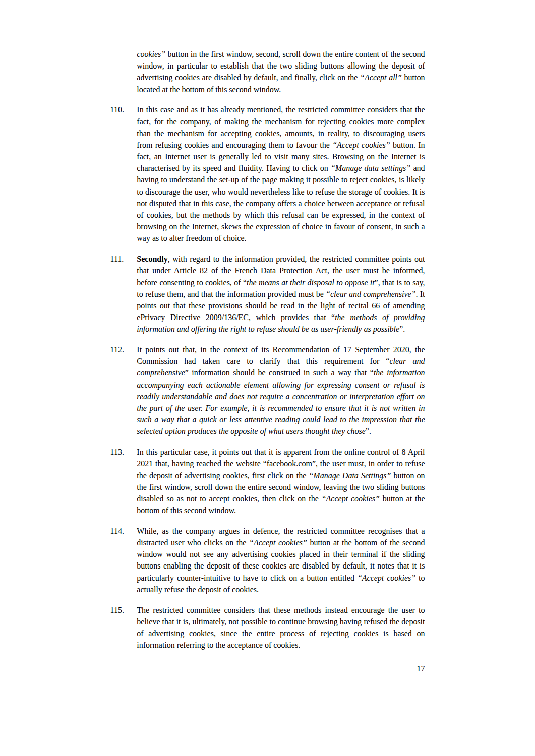cookies” button in the first window, second, scroll down the entire content of the second window, in particular to establish that the two sliding buttons allowing the deposit of advertising cookies are disabled by default, and finally, click on the “Accept all” button located at the bottom of this second window.
110.
In this case and as it has already mentioned, the restricted committee considers that the fact, for the company, of making the mechanism for rejecting cookies more complex than the mechanism for accepting cookies, amounts, in reality, to discouraging users from refusing cookies and encouraging them to favour the “Accept cookies” button. In fact, an Internet user is generally led to visit many sites. Browsing on the Internet is characterised by its speed and fluidity. Having to click on “Manage data settings” and having to understand the set-up of the page making it possible to reject cookies, is likely to discourage the user, who would nevertheless like to refuse the storage of cookies. It is not disputed that in this case, the company offers a choice between acceptance or refusal of cookies, but the methods by which this refusal can be expressed, in the context of browsing on the Internet, skews the expression of choice in favour of consent, in such a way as to alter freedom of choice.
111.
Secondly, with regard to the information provided, the restricted committee points out that under Article 82 of the French Data Protection Act, the user must be informed, before consenting to cookies, of “the means at their disposal to oppose it”, that is to say, to refuse them, and that the information provided must be “clear and comprehensive”. It points out that these provisions should be read in the light of recital 66 of amending ePrivacy Directive 2009/136/EC, which provides that “the methods of providing information and offering the right to refuse should be as user-friendly as possible”.
112.
It points out that, in the context of its Recommendation of 17 September 2020, the Commission had taken care to clarify that this requirement for “clear and comprehensive” information should be construed in such a way that “the information accompanying each actionable element allowing for expressing consent or refusal is readily understandable and does not require a concentration or interpretation effort on the part of the user. For example, it is recommended to ensure that it is not written in such a way that a quick or less attentive reading could lead to the impression that the selected option produces the opposite of what users thought they chose”.
113.
In this particular case, it points out that it is apparent from the online control of 8 April 2021 that, having reached the website “facebook.com”, the user must, in order to refuse the deposit of advertising cookies, first click on the “Manage Data Settings” button on the first window, scroll down the entire second window, leaving the two sliding buttons disabled so as not to accept cookies, then click on the “Accept cookies” button at the bottom of this second window.
114.
While, as the company argues in defence, the restricted committee recognises that a distracted user who clicks on the “Accept cookies” button at the bottom of the second window would not see any advertising cookies placed in their terminal if the sliding buttons enabling the deposit of these cookies are disabled by default, it notes that it is particularly counter-intuitive to have to click on a button entitled “Accept cookies” to actually refuse the deposit of cookies.
115.
The restricted committee considers that these methods instead encourage the user to believe that it is, ultimately, not possible to continue browsing having refused the deposit of advertising cookies, since the entire process of rejecting cookies is based on information referring to the acceptance of cookies.
17